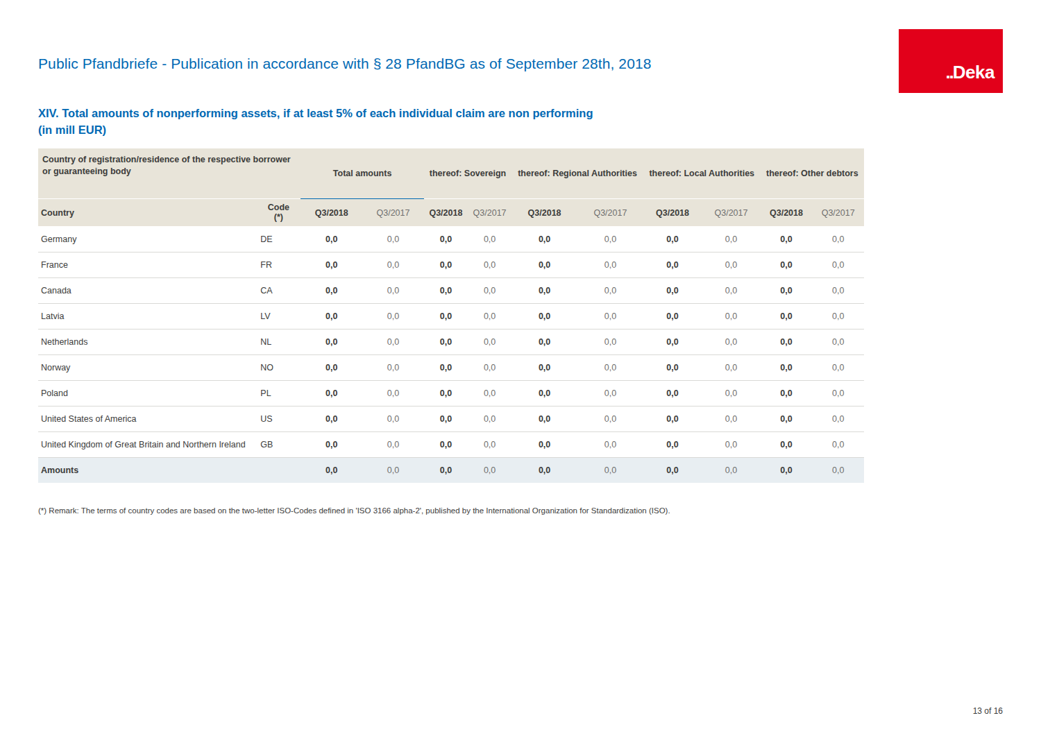.. Deka
Public Pfandbriefe - Publication in accordance with § 28 PfandBG as of September 28th, 2018
XIV. Total amounts of nonperforming assets, if at least 5% of each individual claim are non performing
(in mill EUR)
| Country of registration/residence of the respective borrower or guaranteeing body | Total amounts | thereof: Sovereign | thereof: Regional Authorities | thereof: Local Authorities | thereof: Other debtors |
| --- | --- | --- | --- | --- | --- |
| Country | Code (*) | Q3/2018 | Q3/2017 | Q3/2018 | Q3/2017 | Q3/2018 | Q3/2017 | Q3/2018 | Q3/2017 | Q3/2018 | Q3/2017 |
| Germany | DE | 0,0 | 0,0 | 0,0 | 0,0 | 0,0 | 0,0 | 0,0 | 0,0 | 0,0 | 0,0 |
| France | FR | 0,0 | 0,0 | 0,0 | 0,0 | 0,0 | 0,0 | 0,0 | 0,0 | 0,0 | 0,0 |
| Canada | CA | 0,0 | 0,0 | 0,0 | 0,0 | 0,0 | 0,0 | 0,0 | 0,0 | 0,0 | 0,0 |
| Latvia | LV | 0,0 | 0,0 | 0,0 | 0,0 | 0,0 | 0,0 | 0,0 | 0,0 | 0,0 | 0,0 |
| Netherlands | NL | 0,0 | 0,0 | 0,0 | 0,0 | 0,0 | 0,0 | 0,0 | 0,0 | 0,0 | 0,0 |
| Norway | NO | 0,0 | 0,0 | 0,0 | 0,0 | 0,0 | 0,0 | 0,0 | 0,0 | 0,0 | 0,0 |
| Poland | PL | 0,0 | 0,0 | 0,0 | 0,0 | 0,0 | 0,0 | 0,0 | 0,0 | 0,0 | 0,0 |
| United States of America | US | 0,0 | 0,0 | 0,0 | 0,0 | 0,0 | 0,0 | 0,0 | 0,0 | 0,0 | 0,0 |
| United Kingdom of Great Britain and Northern Ireland | GB | 0,0 | 0,0 | 0,0 | 0,0 | 0,0 | 0,0 | 0,0 | 0,0 | 0,0 | 0,0 |
| Amounts | | 0,0 | 0,0 | 0,0 | 0,0 | 0,0 | 0,0 | 0,0 | 0,0 | 0,0 | 0,0 |
(*) Remark: The terms of country codes are based on the two-letter ISO-Codes defined in 'ISO 3166 alpha-2', published by the International Organization for Standardization (ISO).
13 of 16